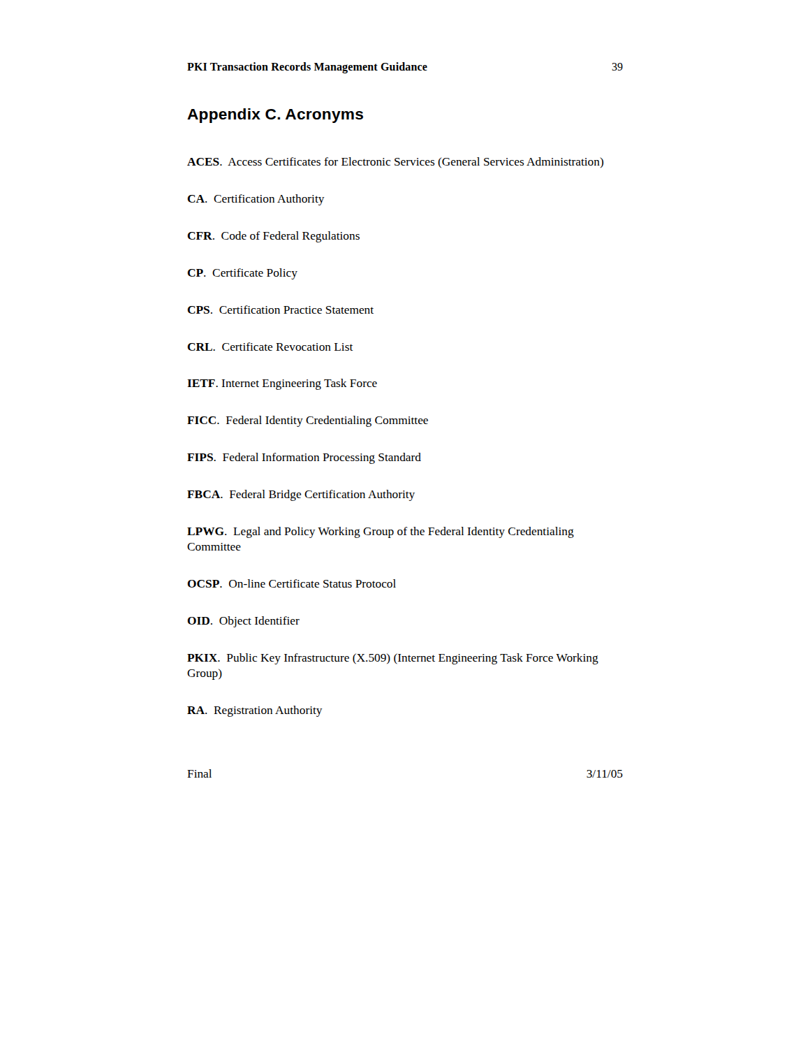PKI Transaction Records Management Guidance 39
Appendix C. Acronyms
ACES
. Access Certificates for Electronic Services (General Services Administration)
CA
. Certification Authority
CFR
. Code of Federal Regulations
CP
. Certificate Policy
CPS
. Certification Practice Statement
CRL
. Certificate Revocation List
IETF
. Internet Engineering Task Force
FICC
. Federal Identity Credentialing Committee
FIPS
. Federal Information Processing Standard
FBCA
. Federal Bridge Certification Authority
LPWG
. Legal and Policy Working Group of the Federal Identity Credentialing Committee
OCSP
. On-line Certificate Status Protocol
OID
. Object Identifier
PKIX
. Public Key Infrastructure (X.509) (Internet Engineering Task Force Working Group)
RA
. Registration Authority
Final 3/11/05